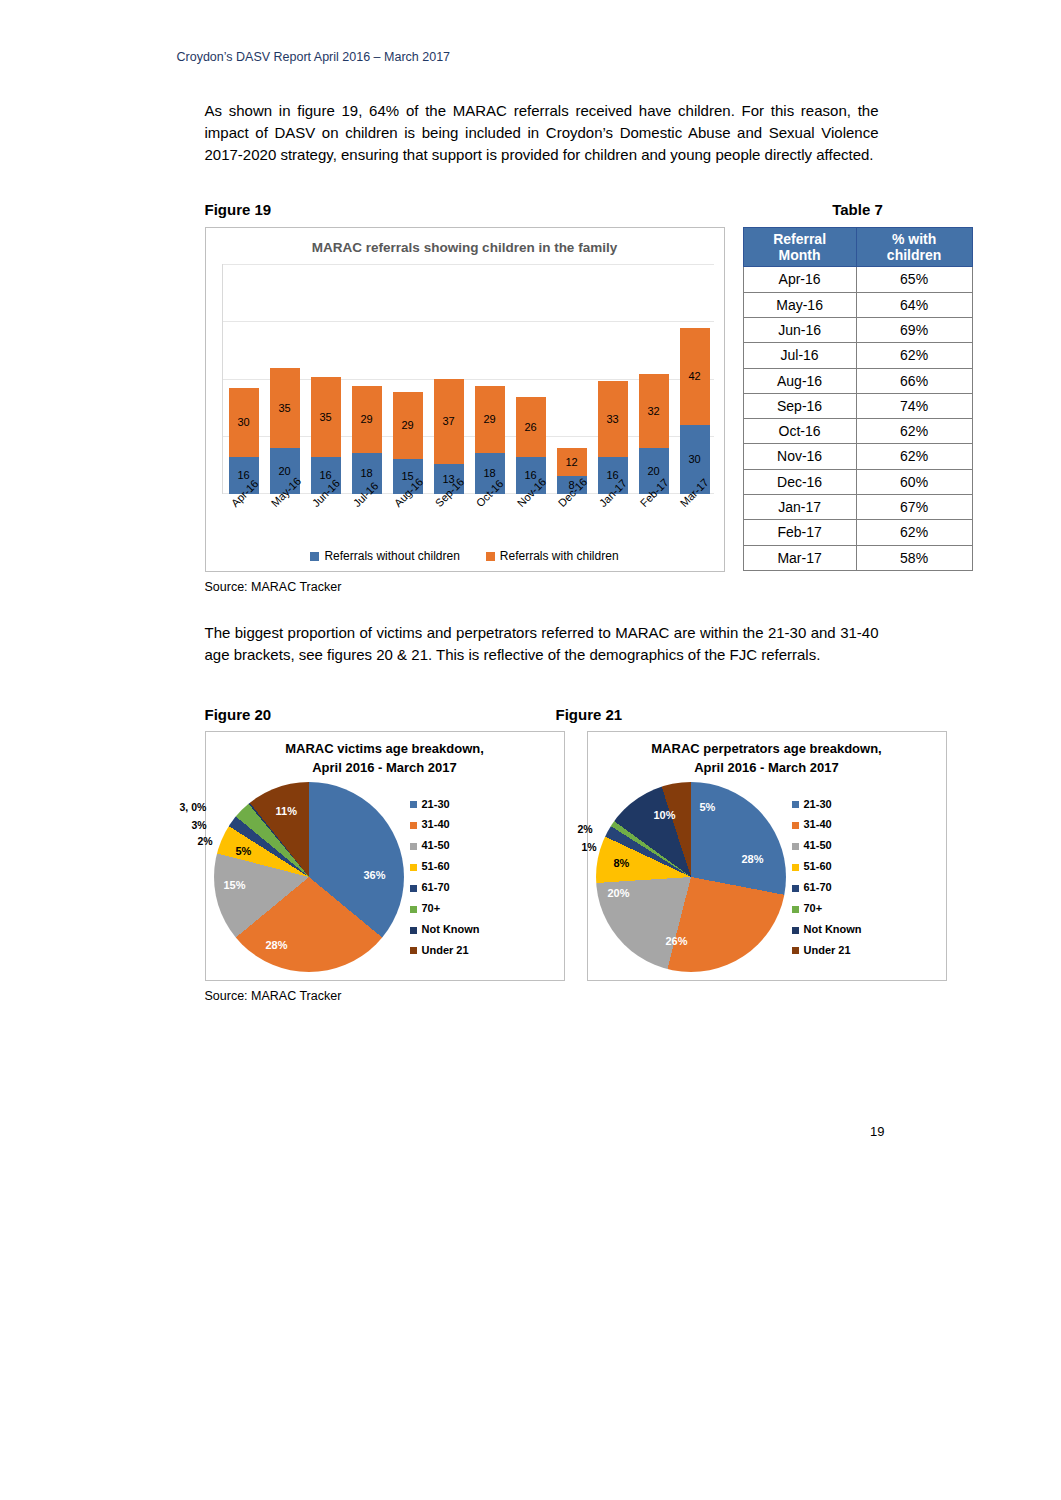Croydon’s DASV Report April 2016 – March 2017
As shown in figure 19, 64% of the MARAC referrals received have children. For this reason, the impact of DASV on children is being included in Croydon’s Domestic Abuse and Sexual Violence 2017-2020 strategy, ensuring that support is provided for children and young people directly affected.
Figure 19
MARAC referrals showing children in the family
30
16
35
20
35
16
29
18
29
15
37
13
29
18
26
16
12
8
33
16
32
20
42
30
Apr-16
May-16
Jun-16
Jul-16
Aug-16
Sep-16
Oct-16
Nov-16
Dec-16
Jan-17
Feb-17
Mar-17
Referrals without children Referrals with children
Source: MARAC Tracker
Table 7
| Referral Month | % with children |
| --- | --- |
| Apr-16 | 65% |
| May-16 | 64% |
| Jun-16 | 69% |
| Jul-16 | 62% |
| Aug-16 | 66% |
| Sep-16 | 74% |
| Oct-16 | 62% |
| Nov-16 | 62% |
| Dec-16 | 60% |
| Jan-17 | 67% |
| Feb-17 | 62% |
| Mar-17 | 58% |
The biggest proportion of victims and perpetrators referred to MARAC are within the 21-30 and 31-40 age brackets, see figures 20 & 21. This is reflective of the demographics of the FJC referrals.
Figure 20
Figure 21
MARAC victims age breakdown,
April 2016 - March 2017
36% 28% 15% 5% 11% 3, 0% 3% 2%
21-30
31-40
41-50
51-60
61-70
70+
Not Known
Under 21
Source: MARAC Tracker
MARAC perpetrators age breakdown,
April 2016 - March 2017
28% 26% 20% 8% 10% 5% 2% 1%
21-30
31-40
41-50
51-60
61-70
70+
Not Known
Under 21
19